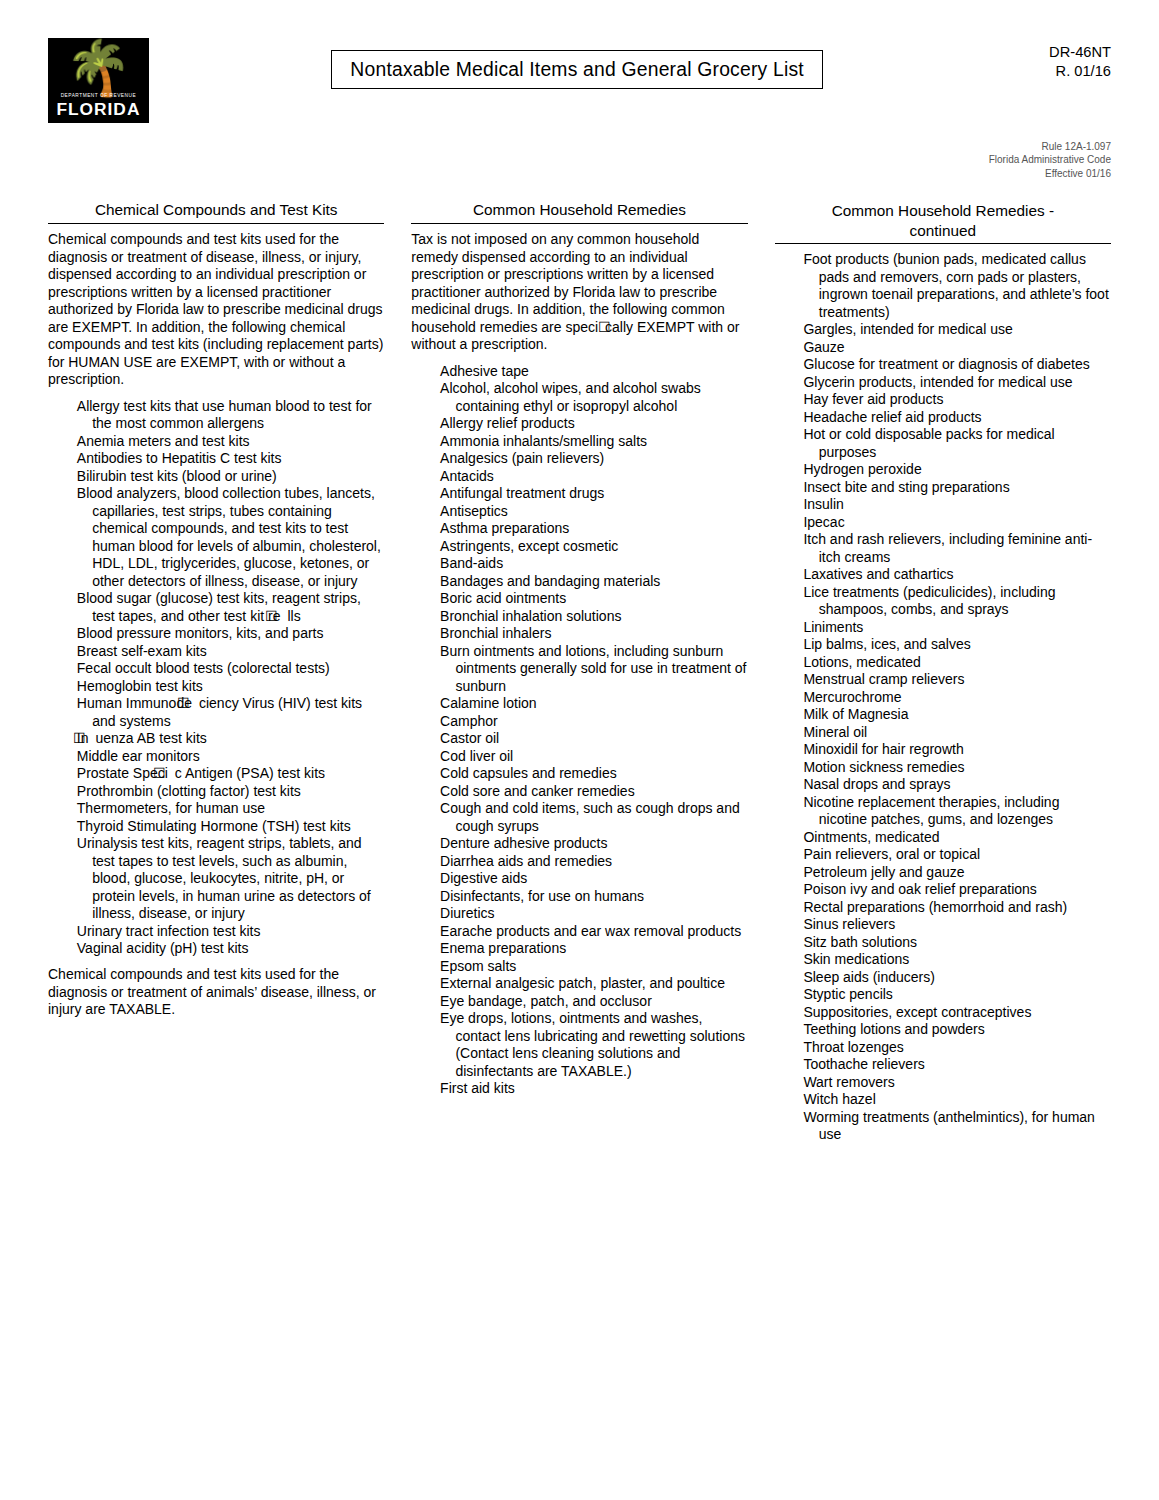🌴 DEPARTMENT OF REVENUE FLORIDA
Nontaxable Medical Items and General Grocery List
DR-46NT
R. 01/16
Rule 12A-1.097
Florida Administrative Code
Effective 01/16
Chemical Compounds and Test Kits
Chemical compounds and test kits used for the diagnosis or treatment of disease, illness, or injury, dispensed according to an individual prescription or prescriptions written by a licensed practitioner authorized by Florida law to prescribe medicinal drugs are EXEMPT. In addition, the following chemical compounds and test kits (including replacement parts) for HUMAN USE are EXEMPT, with or without a prescription.
Allergy test kits that use human blood to test for the most common allergens
Anemia meters and test kits
Antibodies to Hepatitis C test kits
Bilirubin test kits (blood or urine)
Blood analyzers, blood collection tubes, lancets, capillaries, test strips, tubes containing chemical compounds, and test kits to test human blood for levels of albumin, cholesterol, HDL, LDL, triglycerides, glucose, ketones, or other detectors of illness, disease, or injury
Blood sugar (glucose) test kits, reagent strips, test tapes, and other test kit re☐lls
Blood pressure monitors, kits, and parts
Breast self-exam kits
Fecal occult blood tests (colorectal tests)
Hemoglobin test kits
Human Immunode☐ciency Virus (HIV) test kits and systems
In☐uenza AB test kits
Middle ear monitors
Prostate Speci☐c Antigen (PSA) test kits
Prothrombin (clotting factor) test kits
Thermometers, for human use
Thyroid Stimulating Hormone (TSH) test kits
Urinalysis test kits, reagent strips, tablets, and test tapes to test levels, such as albumin, blood, glucose, leukocytes, nitrite, pH, or protein levels, in human urine as detectors of illness, disease, or injury
Urinary tract infection test kits
Vaginal acidity (pH) test kits
Chemical compounds and test kits used for the diagnosis or treatment of animals’ disease, illness, or injury are TAXABLE.
Common Household Remedies
Tax is not imposed on any common household remedy dispensed according to an individual prescription or prescriptions written by a licensed practitioner authorized by Florida law to prescribe medicinal drugs. In addition, the following common household remedies are speci☐cally EXEMPT with or without a prescription.
Adhesive tape
Alcohol, alcohol wipes, and alcohol swabs containing ethyl or isopropyl alcohol
Allergy relief products
Ammonia inhalants/smelling salts
Analgesics (pain relievers)
Antacids
Antifungal treatment drugs
Antiseptics
Asthma preparations
Astringents, except cosmetic
Band-aids
Bandages and bandaging materials
Boric acid ointments
Bronchial inhalation solutions
Bronchial inhalers
Burn ointments and lotions, including sunburn ointments generally sold for use in treatment of sunburn
Calamine lotion
Camphor
Castor oil
Cod liver oil
Cold capsules and remedies
Cold sore and canker remedies
Cough and cold items, such as cough drops and cough syrups
Denture adhesive products
Diarrhea aids and remedies
Digestive aids
Disinfectants, for use on humans
Diuretics
Earache products and ear wax removal products
Enema preparations
Epsom salts
External analgesic patch, plaster, and poultice
Eye bandage, patch, and occlusor
Eye drops, lotions, ointments and washes, contact lens lubricating and rewetting solutions (Contact lens cleaning solutions and disinfectants are TAXABLE.)
First aid kits
Common Household Remedies -
continued
Foot products (bunion pads, medicated callus pads and removers, corn pads or plasters, ingrown toenail preparations, and athlete’s foot treatments)
Gargles, intended for medical use
Gauze
Glucose for treatment or diagnosis of diabetes
Glycerin products, intended for medical use
Hay fever aid products
Headache relief aid products
Hot or cold disposable packs for medical purposes
Hydrogen peroxide
Insect bite and sting preparations
Insulin
Ipecac
Itch and rash relievers, including feminine anti-itch creams
Laxatives and cathartics
Lice treatments (pediculicides), including shampoos, combs, and sprays
Liniments
Lip balms, ices, and salves
Lotions, medicated
Menstrual cramp relievers
Mercurochrome
Milk of Magnesia
Mineral oil
Minoxidil for hair regrowth
Motion sickness remedies
Nasal drops and sprays
Nicotine replacement therapies, including nicotine patches, gums, and lozenges
Ointments, medicated
Pain relievers, oral or topical
Petroleum jelly and gauze
Poison ivy and oak relief preparations
Rectal preparations (hemorrhoid and rash)
Sinus relievers
Sitz bath solutions
Skin medications
Sleep aids (inducers)
Styptic pencils
Suppositories, except contraceptives
Teething lotions and powders
Throat lozenges
Toothache relievers
Wart removers
Witch hazel
Worming treatments (anthelmintics), for human use